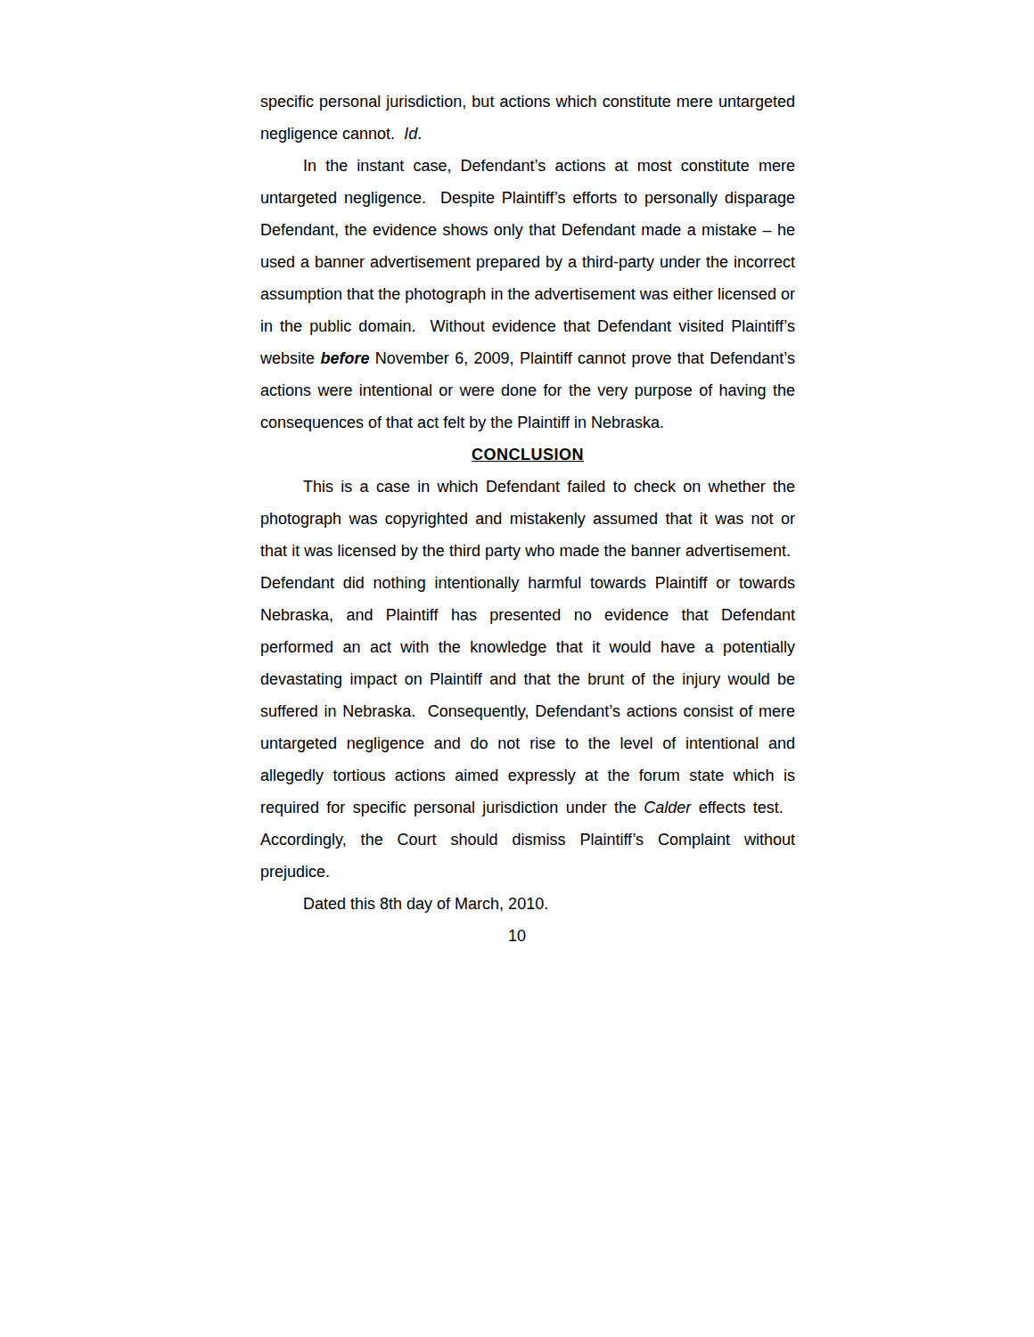specific personal jurisdiction, but actions which constitute mere untargeted negligence cannot. Id.
In the instant case, Defendant’s actions at most constitute mere untargeted negligence. Despite Plaintiff’s efforts to personally disparage Defendant, the evidence shows only that Defendant made a mistake – he used a banner advertisement prepared by a third-party under the incorrect assumption that the photograph in the advertisement was either licensed or in the public domain. Without evidence that Defendant visited Plaintiff’s website before November 6, 2009, Plaintiff cannot prove that Defendant’s actions were intentional or were done for the very purpose of having the consequences of that act felt by the Plaintiff in Nebraska.
CONCLUSION
This is a case in which Defendant failed to check on whether the photograph was copyrighted and mistakenly assumed that it was not or that it was licensed by the third party who made the banner advertisement. Defendant did nothing intentionally harmful towards Plaintiff or towards Nebraska, and Plaintiff has presented no evidence that Defendant performed an act with the knowledge that it would have a potentially devastating impact on Plaintiff and that the brunt of the injury would be suffered in Nebraska. Consequently, Defendant’s actions consist of mere untargeted negligence and do not rise to the level of intentional and allegedly tortious actions aimed expressly at the forum state which is required for specific personal jurisdiction under the Calder effects test. Accordingly, the Court should dismiss Plaintiff’s Complaint without prejudice.
Dated this 8th day of March, 2010.
10